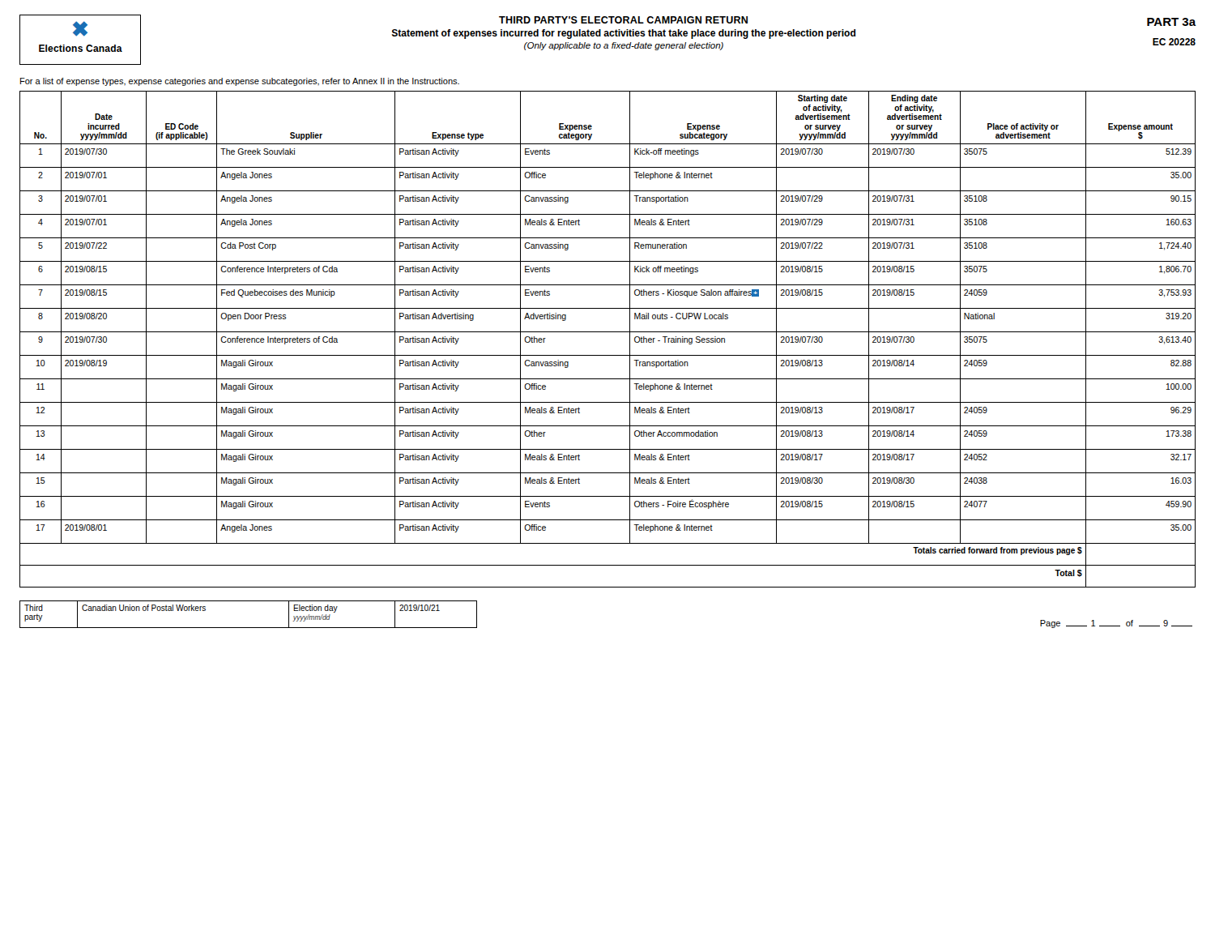✖
Elections Canada
THIRD PARTY'S ELECTORAL CAMPAIGN RETURN
Statement of expenses incurred for regulated activities that take place during the pre-election period
(Only applicable to a fixed-date general election)
PART 3a
EC 20228
For a list of expense types, expense categories and expense subcategories, refer to Annex II in the Instructions.
| No. | Date incurred yyyy/mm/dd | ED Code (if applicable) | Supplier | Expense type | Expense category | Expense subcategory | Starting date of activity, advertisement or survey yyyy/mm/dd | Ending date of activity, advertisement or survey yyyy/mm/dd | Place of activity or advertisement | Expense amount $ |
| --- | --- | --- | --- | --- | --- | --- | --- | --- | --- | --- |
| 1 | 2019/07/30 | | The Greek Souvlaki | Partisan Activity | Events | Kick-off meetings | 2019/07/30 | 2019/07/30 | 35075 | 512.39 |
| 2 | 2019/07/01 | | Angela Jones | Partisan Activity | Office | Telephone & Internet | | | | 35.00 |
| 3 | 2019/07/01 | | Angela Jones | Partisan Activity | Canvassing | Transportation | 2019/07/29 | 2019/07/31 | 35108 | 90.15 |
| 4 | 2019/07/01 | | Angela Jones | Partisan Activity | Meals & Entert | Meals & Entert | 2019/07/29 | 2019/07/31 | 35108 | 160.63 |
| 5 | 2019/07/22 | | Cda Post Corp | Partisan Activity | Canvassing | Remuneration | 2019/07/22 | 2019/07/31 | 35108 | 1,724.40 |
| 6 | 2019/08/15 | | Conference Interpreters of Cda | Partisan Activity | Events | Kick off meetings | 2019/08/15 | 2019/08/15 | 35075 | 1,806.70 |
| 7 | 2019/08/15 | | Fed Quebecoises des Municip | Partisan Activity | Events | Others - Kiosque Salon affaires + | 2019/08/15 | 2019/08/15 | 24059 | 3,753.93 |
| 8 | 2019/08/20 | | Open Door Press | Partisan Advertising | Advertising | Mail outs - CUPW Locals | | | National | 319.20 |
| 9 | 2019/07/30 | | Conference Interpreters of Cda | Partisan Activity | Other | Other - Training Session | 2019/07/30 | 2019/07/30 | 35075 | 3,613.40 |
| 10 | 2019/08/19 | | Magali Giroux | Partisan Activity | Canvassing | Transportation | 2019/08/13 | 2019/08/14 | 24059 | 82.88 |
| 11 | | | Magali Giroux | Partisan Activity | Office | Telephone & Internet | | | | 100.00 |
| 12 | | | Magali Giroux | Partisan Activity | Meals & Entert | Meals & Entert | 2019/08/13 | 2019/08/17 | 24059 | 96.29 |
| 13 | | | Magali Giroux | Partisan Activity | Other | Other Accommodation | 2019/08/13 | 2019/08/14 | 24059 | 173.38 |
| 14 | | | Magali Giroux | Partisan Activity | Meals & Entert | Meals & Entert | 2019/08/17 | 2019/08/17 | 24052 | 32.17 |
| 15 | | | Magali Giroux | Partisan Activity | Meals & Entert | Meals & Entert | 2019/08/30 | 2019/08/30 | 24038 | 16.03 |
| 16 | | | Magali Giroux | Partisan Activity | Events | Others - Foire Écosphère | 2019/08/15 | 2019/08/15 | 24077 | 459.90 |
| 17 | 2019/08/01 | | Angela Jones | Partisan Activity | Office | Telephone & Internet | | | | 35.00 |
| Totals carried forward from previous page $ | |
| Total $ | |
| Third party | Canadian Union of Postal Workers | Election day yyyy/mm/dd | 2019/10/21 |
Page 1 of 9